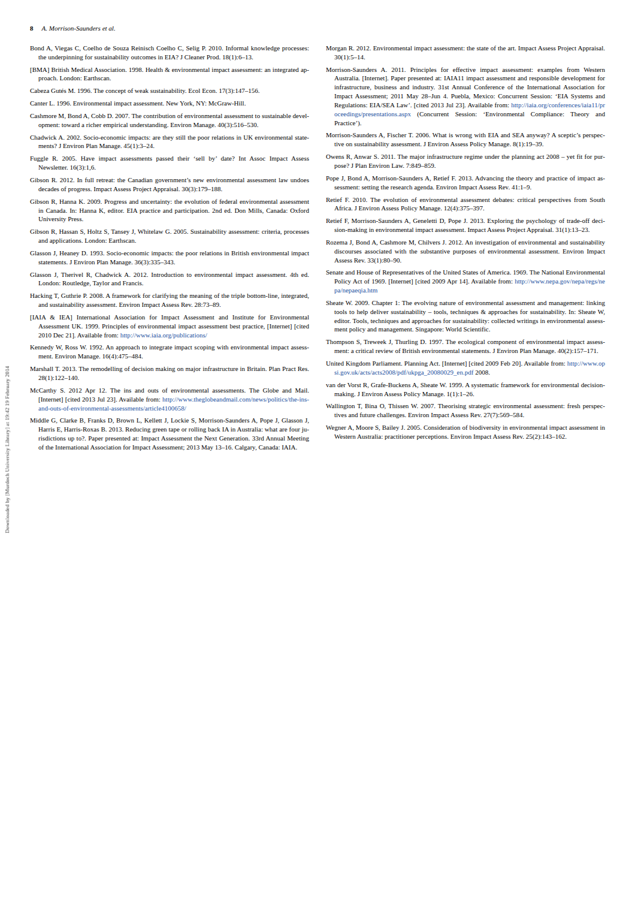Downloaded by [Murdoch University Library] at 19:42 19 February 2014
8 A. Morrison-Saunders et al.
Bond A, Viegas C, Coelho de Souza Reinisch Coelho C, Selig P. 2010. Informal knowledge processes: the underpinning for sustainability outcomes in EIA? J Cleaner Prod. 18(1):6–13.
[BMA] British Medical Association. 1998. Health & environmental impact assessment: an integrated approach. London: Earthscan.
Cabeza Gutés M. 1996. The concept of weak sustainability. Ecol Econ. 17(3):147–156.
Canter L. 1996. Environmental impact assessment. New York, NY: McGraw-Hill.
Cashmore M, Bond A, Cobb D. 2007. The contribution of environmental assessment to sustainable development: toward a richer empirical understanding. Environ Manage. 40(3):516–530.
Chadwick A. 2002. Socio-economic impacts: are they still the poor relations in UK environmental statements? J Environ Plan Manage. 45(1):3–24.
Fuggle R. 2005. Have impact assessments passed their ‘sell by’ date? Int Assoc Impact Assess Newsletter. 16(3):1,6.
Gibson R. 2012. In full retreat: the Canadian government’s new environmental assessment law undoes decades of progress. Impact Assess Project Appraisal. 30(3):179–188.
Gibson R, Hanna K. 2009. Progress and uncertainty: the evolution of federal environmental assessment in Canada. In: Hanna K, editor. EIA practice and participation. 2nd ed. Don Mills, Canada: Oxford University Press.
Gibson R, Hassan S, Holtz S, Tansey J, Whitelaw G. 2005. Sustainability assessment: criteria, processes and applications. London: Earthscan.
Glasson J, Heaney D. 1993. Socio-economic impacts: the poor relations in British environmental impact statements. J Environ Plan Manage. 36(3):335–343.
Glasson J, Therivel R, Chadwick A. 2012. Introduction to environmental impact assessment. 4th ed. London: Routledge, Taylor and Francis.
Hacking T, Guthrie P. 2008. A framework for clarifying the meaning of the triple bottom-line, integrated, and sustainability assessment. Environ Impact Assess Rev. 28:73–89.
[IAIA & IEA] International Association for Impact Assessment and Institute for Environmental Assessment UK. 1999. Principles of environmental impact assessment best practice, [Internet] [cited 2010 Dec 21]. Available from: http://www.iaia.org/publications/
Kennedy W, Ross W. 1992. An approach to integrate impact scoping with environmental impact assessment. Environ Manage. 16(4):475–484.
Marshall T. 2013. The remodelling of decision making on major infrastructure in Britain. Plan Pract Res. 28(1):122–140.
McCarthy S. 2012 Apr 12. The ins and outs of environmental assessments. The Globe and Mail. [Internet] [cited 2013 Jul 23]. Available from: http://www.theglobeandmail.com/news/politics/the-ins-and-outs-of-environmental-assessments/article4100658/
Middle G, Clarke B, Franks D, Brown L, Kellett J, Lockie S, Morrison-Saunders A, Pope J, Glasson J, Harris E, Harris-Roxas B. 2013. Reducing green tape or rolling back IA in Australia: what are four jurisdictions up to?. Paper presented at: Impact Assessment the Next Generation. 33rd Annual Meeting of the International Association for Impact Assessment; 2013 May 13–16. Calgary, Canada: IAIA.
Morgan R. 2012. Environmental impact assessment: the state of the art. Impact Assess Project Appraisal. 30(1):5–14.
Morrison-Saunders A. 2011. Principles for effective impact assessment: examples from Western Australia. [Internet]. Paper presented at: IAIA11 impact assessment and responsible development for infrastructure, business and industry. 31st Annual Conference of the International Association for Impact Assessment; 2011 May 28–Jun 4. Puebla, Mexico: Concurrent Session: ‘EIA Systems and Regulations: EIA/SEA Law’. [cited 2013 Jul 23]. Available from: http://iaia.org/conferences/iaia11/proceedings/presentations.aspx (Concurrent Session: ‘Environmental Compliance: Theory and Practice’).
Morrison-Saunders A, Fischer T. 2006. What is wrong with EIA and SEA anyway? A sceptic’s perspective on sustainability assessment. J Environ Assess Policy Manage. 8(1):19–39.
Owens R, Anwar S. 2011. The major infrastructure regime under the planning act 2008 – yet fit for purpose? J Plan Environ Law. 7:849–859.
Pope J, Bond A, Morrison-Saunders A, Retief F. 2013. Advancing the theory and practice of impact assessment: setting the research agenda. Environ Impact Assess Rev. 41:1–9.
Retief F. 2010. The evolution of environmental assessment debates: critical perspectives from South Africa. J Environ Assess Policy Manage. 12(4):375–397.
Retief F, Morrison-Saunders A, Geneletti D, Pope J. 2013. Exploring the psychology of trade-off decision-making in environmental impact assessment. Impact Assess Project Appraisal. 31(1):13–23.
Rozema J, Bond A, Cashmore M, Chilvers J. 2012. An investigation of environmental and sustainability discourses associated with the substantive purposes of environmental assessment. Environ Impact Assess Rev. 33(1):80–90.
Senate and House of Representatives of the United States of America. 1969. The National Environmental Policy Act of 1969. [Internet] [cited 2009 Apr 14]. Available from: http://www.nepa.gov/nepa/regs/nepa/nepaeqia.htm
Sheate W. 2009. Chapter 1: The evolving nature of environmental assessment and management: linking tools to help deliver sustainability – tools, techniques & approaches for sustainability. In: Sheate W, editor. Tools, techniques and approaches for sustainability: collected writings in environmental assessment policy and management. Singapore: World Scientific.
Thompson S, Treweek J, Thurling D. 1997. The ecological component of environmental impact assessment: a critical review of British environmental statements. J Environ Plan Manage. 40(2):157–171.
United Kingdom Parliament. Planning Act. [Internet] [cited 2009 Feb 20]. Available from: http://www.opsi.gov.uk/acts/acts2008/pdf/ukpga_20080029_en.pdf 2008.
van der Vorst R, Grafe-Buckens A, Sheate W. 1999. A systematic framework for environmental decision-making. J Environ Assess Policy Manage. 1(1):1–26.
Wallington T, Bina O, Thissen W. 2007. Theorising strategic environmental assessment: fresh perspectives and future challenges. Environ Impact Assess Rev. 27(7):569–584.
Wegner A, Moore S, Bailey J. 2005. Consideration of biodiversity in environmental impact assessment in Western Australia: practitioner perceptions. Environ Impact Assess Rev. 25(2):143–162.